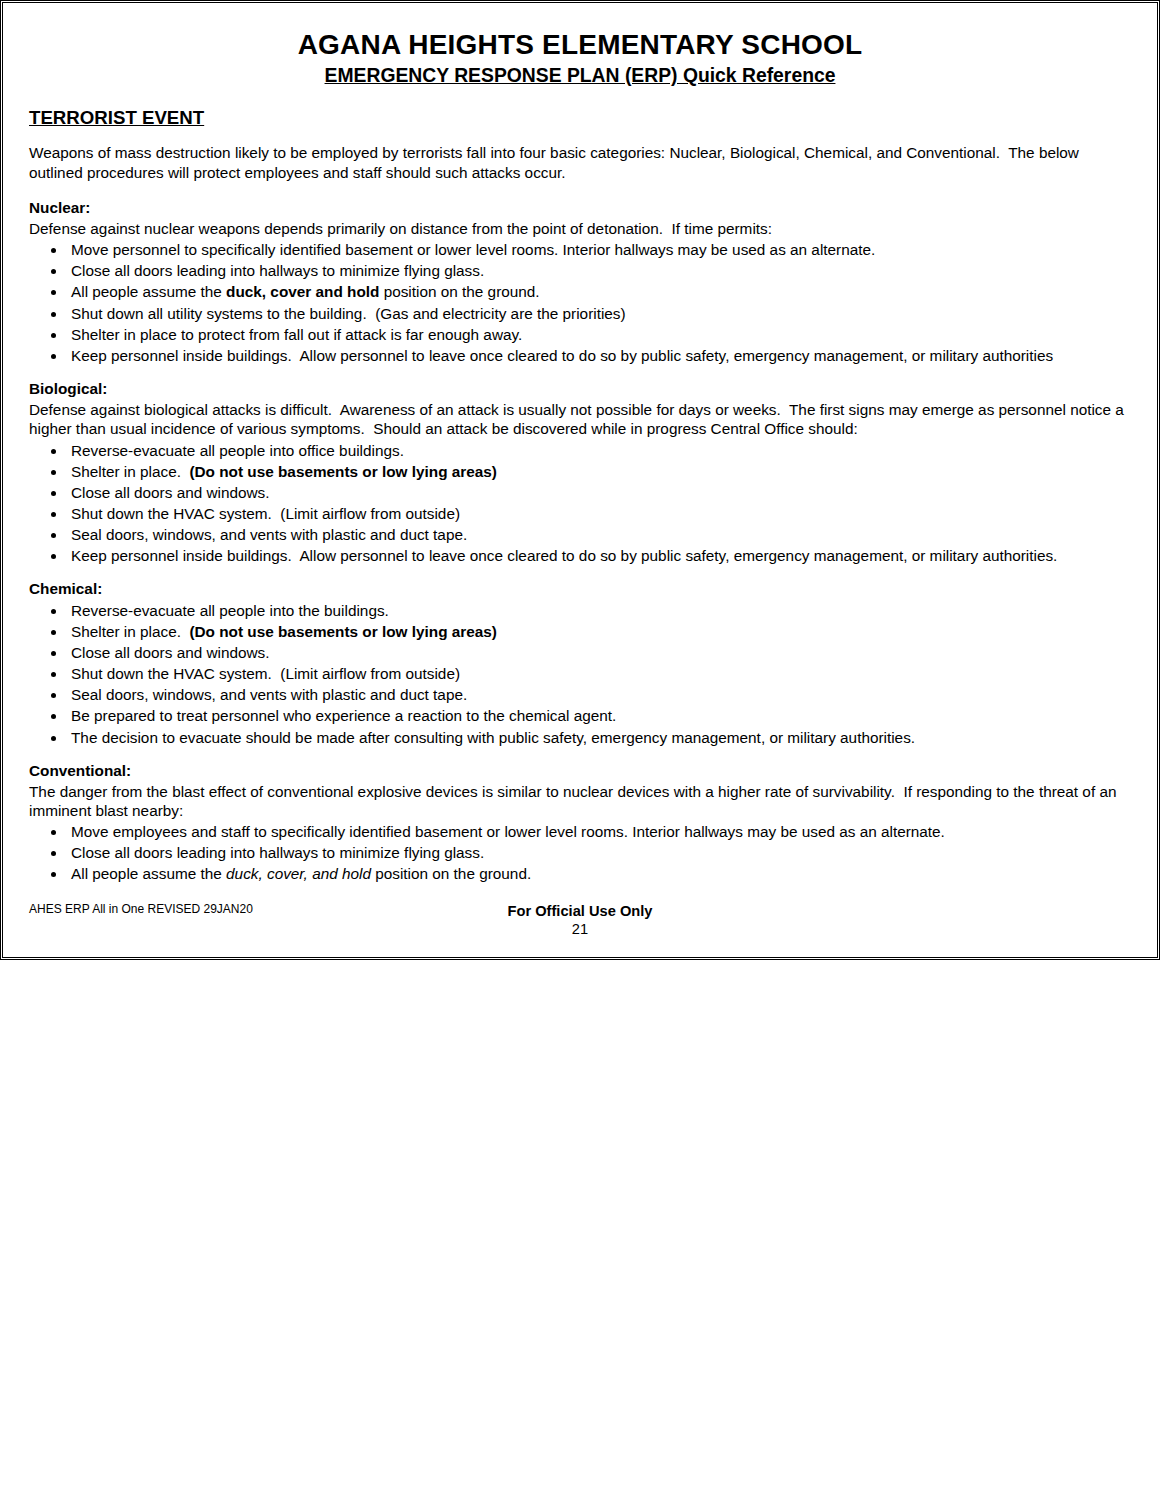AGANA HEIGHTS ELEMENTARY SCHOOL
EMERGENCY RESPONSE PLAN (ERP) Quick Reference
TERRORIST EVENT
Weapons of mass destruction likely to be employed by terrorists fall into four basic categories: Nuclear, Biological, Chemical, and Conventional. The below outlined procedures will protect employees and staff should such attacks occur.
Nuclear:
Defense against nuclear weapons depends primarily on distance from the point of detonation. If time permits:
Move personnel to specifically identified basement or lower level rooms. Interior hallways may be used as an alternate.
Close all doors leading into hallways to minimize flying glass.
All people assume the duck, cover and hold position on the ground.
Shut down all utility systems to the building. (Gas and electricity are the priorities)
Shelter in place to protect from fall out if attack is far enough away.
Keep personnel inside buildings. Allow personnel to leave once cleared to do so by public safety, emergency management, or military authorities
Biological:
Defense against biological attacks is difficult. Awareness of an attack is usually not possible for days or weeks. The first signs may emerge as personnel notice a higher than usual incidence of various symptoms. Should an attack be discovered while in progress Central Office should:
Reverse-evacuate all people into office buildings.
Shelter in place. (Do not use basements or low lying areas)
Close all doors and windows.
Shut down the HVAC system. (Limit airflow from outside)
Seal doors, windows, and vents with plastic and duct tape.
Keep personnel inside buildings. Allow personnel to leave once cleared to do so by public safety, emergency management, or military authorities.
Chemical:
Reverse-evacuate all people into the buildings.
Shelter in place. (Do not use basements or low lying areas)
Close all doors and windows.
Shut down the HVAC system. (Limit airflow from outside)
Seal doors, windows, and vents with plastic and duct tape.
Be prepared to treat personnel who experience a reaction to the chemical agent.
The decision to evacuate should be made after consulting with public safety, emergency management, or military authorities.
Conventional:
The danger from the blast effect of conventional explosive devices is similar to nuclear devices with a higher rate of survivability. If responding to the threat of an imminent blast nearby:
Move employees and staff to specifically identified basement or lower level rooms. Interior hallways may be used as an alternate.
Close all doors leading into hallways to minimize flying glass.
All people assume the duck, cover, and hold position on the ground.
AHES ERP All in One REVISED 29JAN20
For Official Use Only
21